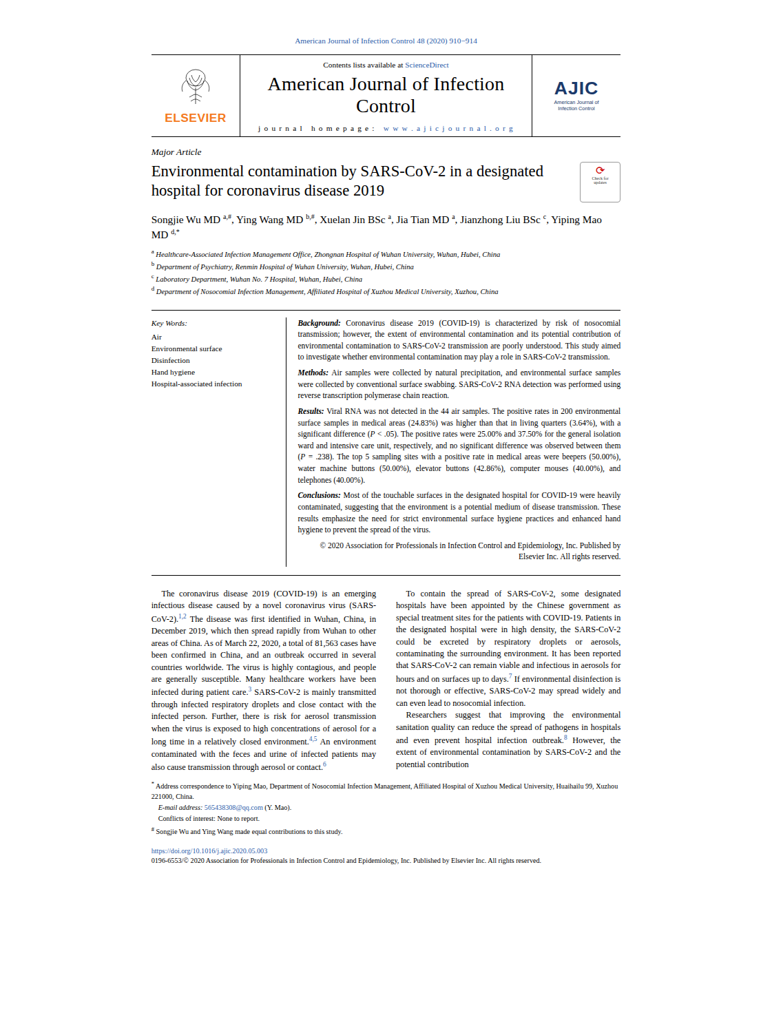American Journal of Infection Control 48 (2020) 910−914
ELSEVIER
Contents lists available at ScienceDirect
American Journal of Infection Control
j o u r n a l h o m e p a g e : w w w . a j i c j o u r n a l . o r g
AJIC
American Journal of
Infection Control
Major Article
Environmental contamination by SARS-CoV-2 in a designated hospital for coronavirus disease 2019
⟳
Check for
updates
Songjie Wu MD a,#, Ying Wang MD b,#, Xuelan Jin BSc a, Jia Tian MD a, Jianzhong Liu BSc c, Yiping Mao MD d,*
a Healthcare-Associated Infection Management Office, Zhongnan Hospital of Wuhan University, Wuhan, Hubei, China
b Department of Psychiatry, Renmin Hospital of Wuhan University, Wuhan, Hubei, China
c Laboratory Department, Wuhan No. 7 Hospital, Wuhan, Hubei, China
d Department of Nosocomial Infection Management, Affiliated Hospital of Xuzhou Medical University, Xuzhou, China
Key Words:
Air
Environmental surface
Disinfection
Hand hygiene
Hospital-associated infection
Background: Coronavirus disease 2019 (COVID-19) is characterized by risk of nosocomial transmission; however, the extent of environmental contamination and its potential contribution of environmental contamination to SARS-CoV-2 transmission are poorly understood. This study aimed to investigate whether environmental contamination may play a role in SARS-CoV-2 transmission.
Methods: Air samples were collected by natural precipitation, and environmental surface samples were collected by conventional surface swabbing. SARS-CoV-2 RNA detection was performed using reverse transcription polymerase chain reaction.
Results: Viral RNA was not detected in the 44 air samples. The positive rates in 200 environmental surface samples in medical areas (24.83%) was higher than that in living quarters (3.64%), with a significant difference (P < .05). The positive rates were 25.00% and 37.50% for the general isolation ward and intensive care unit, respectively, and no significant difference was observed between them (P = .238). The top 5 sampling sites with a positive rate in medical areas were beepers (50.00%), water machine buttons (50.00%), elevator buttons (42.86%), computer mouses (40.00%), and telephones (40.00%).
Conclusions: Most of the touchable surfaces in the designated hospital for COVID-19 were heavily contaminated, suggesting that the environment is a potential medium of disease transmission. These results emphasize the need for strict environmental surface hygiene practices and enhanced hand hygiene to prevent the spread of the virus.
© 2020 Association for Professionals in Infection Control and Epidemiology, Inc. Published by Elsevier Inc. All rights reserved.
The coronavirus disease 2019 (COVID-19) is an emerging infectious disease caused by a novel coronavirus virus (SARS-CoV-2).1,2 The disease was first identified in Wuhan, China, in December 2019, which then spread rapidly from Wuhan to other areas of China. As of March 22, 2020, a total of 81,563 cases have been confirmed in China, and an outbreak occurred in several countries worldwide. The virus is highly contagious, and people are generally susceptible. Many healthcare workers have been infected during patient care.3 SARS-CoV-2 is mainly transmitted through infected respiratory droplets and close contact with the infected person. Further, there is risk for aerosol transmission when the virus is exposed to high concentrations of aerosol for a long time in a relatively closed environment.4,5 An environment contaminated with the feces and urine of infected patients may also cause transmission through aerosol or contact.6
To contain the spread of SARS-CoV-2, some designated hospitals have been appointed by the Chinese government as special treatment sites for the patients with COVID-19. Patients in the designated hospital were in high density, the SARS-CoV-2 could be excreted by respiratory droplets or aerosols, contaminating the surrounding environment. It has been reported that SARS-CoV-2 can remain viable and infectious in aerosols for hours and on surfaces up to days.7 If environmental disinfection is not thorough or effective, SARS-CoV-2 may spread widely and can even lead to nosocomial infection.
Researchers suggest that improving the environmental sanitation quality can reduce the spread of pathogens in hospitals and even prevent hospital infection outbreak.8 However, the extent of environmental contamination by SARS-CoV-2 and the potential contribution
* Address correspondence to Yiping Mao, Department of Nosocomial Infection Management, Affiliated Hospital of Xuzhou Medical University, Huaihailu 99, Xuzhou 221000, China.
E-mail address: 565438308@qq.com (Y. Mao).
Conflicts of interest: None to report.
# Songjie Wu and Ying Wang made equal contributions to this study.
https://doi.org/10.1016/j.ajic.2020.05.003
0196-6553/© 2020 Association for Professionals in Infection Control and Epidemiology, Inc. Published by Elsevier Inc. All rights reserved.